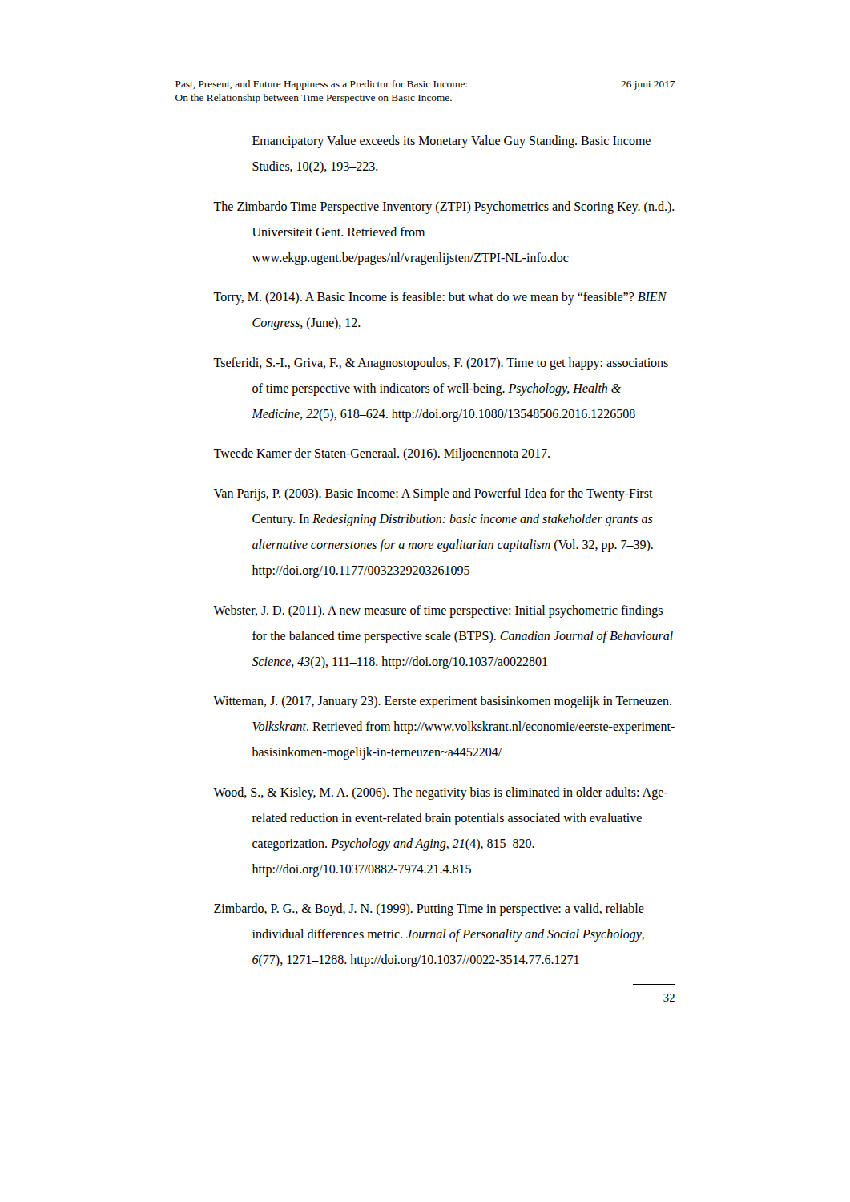Past, Present, and Future Happiness as a Predictor for Basic Income:
On the Relationship between Time Perspective on Basic Income.
26 juni 2017
Emancipatory Value exceeds its Monetary Value Guy Standing. Basic Income Studies, 10(2), 193–223.
The Zimbardo Time Perspective Inventory (ZTPI) Psychometrics and Scoring Key. (n.d.). Universiteit Gent. Retrieved from www.ekgp.ugent.be/pages/nl/vragenlijsten/ZTPI-NL-info.doc
Torry, M. (2014). A Basic Income is feasible: but what do we mean by “feasible”? BIEN Congress, (June), 12.
Tseferidi, S.-I., Griva, F., & Anagnostopoulos, F. (2017). Time to get happy: associations of time perspective with indicators of well-being. Psychology, Health & Medicine, 22(5), 618–624. http://doi.org/10.1080/13548506.2016.1226508
Tweede Kamer der Staten-Generaal. (2016). Miljoenennota 2017.
Van Parijs, P. (2003). Basic Income: A Simple and Powerful Idea for the Twenty-First Century. In Redesigning Distribution: basic income and stakeholder grants as alternative cornerstones for a more egalitarian capitalism (Vol. 32, pp. 7–39). http://doi.org/10.1177/0032329203261095
Webster, J. D. (2011). A new measure of time perspective: Initial psychometric findings for the balanced time perspective scale (BTPS). Canadian Journal of Behavioural Science, 43(2), 111–118. http://doi.org/10.1037/a0022801
Witteman, J. (2017, January 23). Eerste experiment basisinkomen mogelijk in Terneuzen. Volkskrant. Retrieved from http://www.volkskrant.nl/economie/eerste-experiment-basisinkomen-mogelijk-in-terneuzen~a4452204/
Wood, S., & Kisley, M. A. (2006). The negativity bias is eliminated in older adults: Age-related reduction in event-related brain potentials associated with evaluative categorization. Psychology and Aging, 21(4), 815–820. http://doi.org/10.1037/0882-7974.21.4.815
Zimbardo, P. G., & Boyd, J. N. (1999). Putting Time in perspective: a valid, reliable individual differences metric. Journal of Personality and Social Psychology, 6(77), 1271–1288. http://doi.org/10.1037//0022-3514.77.6.1271
32